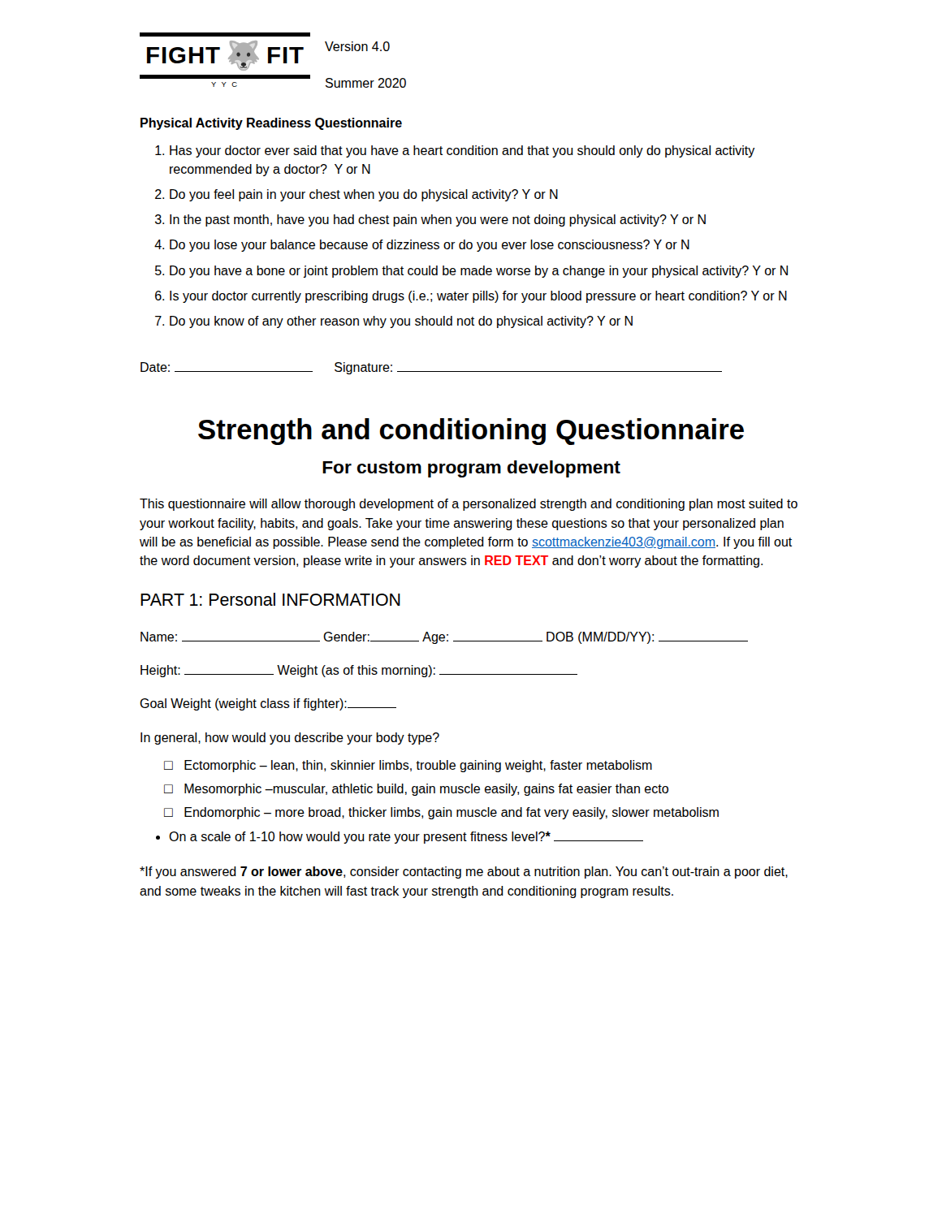FIGHT🐺FIT
Y Y C
Version 4.0
Summer 2020
Physical Activity Readiness Questionnaire
Has your doctor ever said that you have a heart condition and that you should only do physical activity recommended by a doctor? Y or N
Do you feel pain in your chest when you do physical activity? Y or N
In the past month, have you had chest pain when you were not doing physical activity? Y or N
Do you lose your balance because of dizziness or do you ever lose consciousness? Y or N
Do you have a bone or joint problem that could be made worse by a change in your physical activity? Y or N
Is your doctor currently prescribing drugs (i.e.; water pills) for your blood pressure or heart condition? Y or N
Do you know of any other reason why you should not do physical activity? Y or N
Date: Signature:
Strength and conditioning Questionnaire
For custom program development
This questionnaire will allow thorough development of a personalized strength and conditioning plan most suited to your workout facility, habits, and goals. Take your time answering these questions so that your personalized plan will be as beneficial as possible. Please send the completed form to scottmackenzie403@gmail.com. If you fill out the word document version, please write in your answers in RED TEXT and don’t worry about the formatting.
PART 1: Personal INFORMATION
Name: Gender: Age: DOB (MM/DD/YY):
Height: Weight (as of this morning):
Goal Weight (weight class if fighter):
In general, how would you describe your body type?
Ectomorphic – lean, thin, skinnier limbs, trouble gaining weight, faster metabolism
Mesomorphic –muscular, athletic build, gain muscle easily, gains fat easier than ecto
Endomorphic – more broad, thicker limbs, gain muscle and fat very easily, slower metabolism
On a scale of 1-10 how would you rate your present fitness level?*
*If you answered 7 or lower above, consider contacting me about a nutrition plan. You can’t out-train a poor diet, and some tweaks in the kitchen will fast track your strength and conditioning program results.